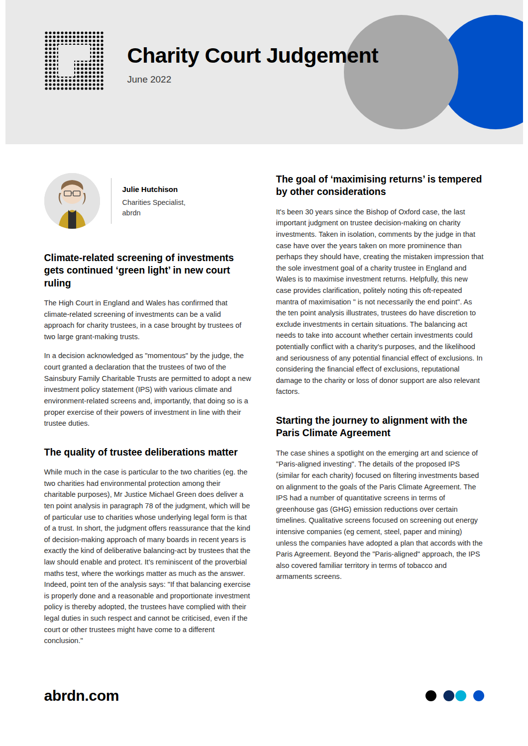Charity Court Judgement
June 2022
Julie Hutchison
Charities Specialist,
abrdn
Climate-related screening of investments gets continued ‘green light’ in new court ruling
The High Court in England and Wales has confirmed that climate-related screening of investments can be a valid approach for charity trustees, in a case brought by trustees of two large grant-making trusts.
In a decision acknowledged as "momentous" by the judge, the court granted a declaration that the trustees of two of the Sainsbury Family Charitable Trusts are permitted to adopt a new investment policy statement (IPS) with various climate and environment-related screens and, importantly, that doing so is a proper exercise of their powers of investment in line with their trustee duties.
The quality of trustee deliberations matter
While much in the case is particular to the two charities (eg. the two charities had environmental protection among their charitable purposes), Mr Justice Michael Green does deliver a ten point analysis in paragraph 78 of the judgment, which will be of particular use to charities whose underlying legal form is that of a trust. In short, the judgment offers reassurance that the kind of decision-making approach of many boards in recent years is exactly the kind of deliberative balancing-act by trustees that the law should enable and protect. It's reminiscent of the proverbial maths test, where the workings matter as much as the answer. Indeed, point ten of the analysis says: "If that balancing exercise is properly done and a reasonable and proportionate investment policy is thereby adopted, the trustees have complied with their legal duties in such respect and cannot be criticised, even if the court or other trustees might have come to a different conclusion."
The goal of ‘maximising returns’ is tempered by other considerations
It's been 30 years since the Bishop of Oxford case, the last important judgment on trustee decision-making on charity investments. Taken in isolation, comments by the judge in that case have over the years taken on more prominence than perhaps they should have, creating the mistaken impression that the sole investment goal of a charity trustee in England and Wales is to maximise investment returns. Helpfully, this new case provides clarification, politely noting this oft-repeated mantra of maximisation " is not necessarily the end point". As the ten point analysis illustrates, trustees do have discretion to exclude investments in certain situations. The balancing act needs to take into account whether certain investments could potentially conflict with a charity's purposes, and the likelihood and seriousness of any potential financial effect of exclusions. In considering the financial effect of exclusions, reputational damage to the charity or loss of donor support are also relevant factors.
Starting the journey to alignment with the Paris Climate Agreement
The case shines a spotlight on the emerging art and science of "Paris-aligned investing". The details of the proposed IPS (similar for each charity) focused on filtering investments based on alignment to the goals of the Paris Climate Agreement. The IPS had a number of quantitative screens in terms of greenhouse gas (GHG) emission reductions over certain timelines. Qualitative screens focused on screening out energy intensive companies (eg cement, steel, paper and mining) unless the companies have adopted a plan that accords with the Paris Agreement. Beyond the "Paris-aligned" approach, the IPS also covered familiar territory in terms of tobacco and armaments screens.
abrdn.com